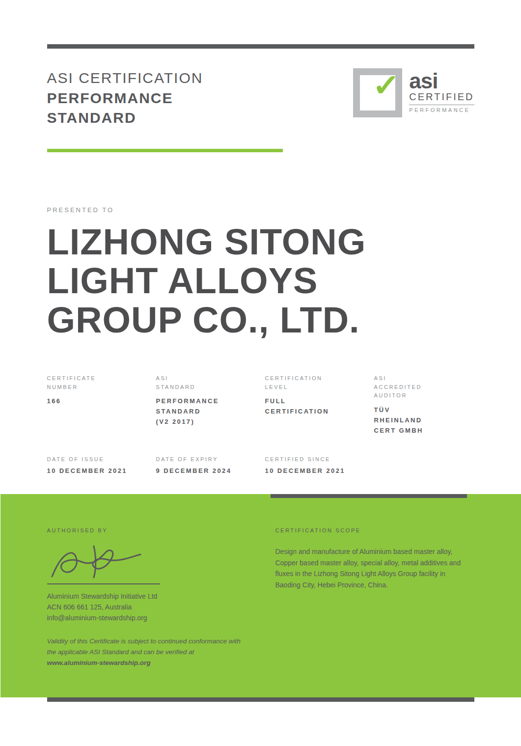ASI CERTIFICATION PERFORMANCE STANDARD
✓
asi
CERTIFIED
PERFORMANCE
PRESENTED TO
LIZHONG SITONG LIGHT ALLOYS GROUP CO., LTD.
CERTIFICATE
NUMBER
166
ASI
STANDARD
PERFORMANCE
STANDARD
(V2 2017)
CERTIFICATION
LEVEL
FULL
CERTIFICATION
ASI
ACCREDITED
AUDITOR
TÜV
RHEINLAND
CERT GmbH
DATE OF ISSUE
10 DECEMBER 2021
DATE OF EXPIRY
9 DECEMBER 2024
CERTIFIED SINCE
10 DECEMBER 2021
AUTHORISED BY
Aluminium Stewardship Initiative Ltd
ACN 606 661 125, Australia
info@aluminium-stewardship.org
Validity of this Certificate is subject to continued conformance with the applicable ASI Standard and can be verified at
www.aluminium-stewardship.org
CERTIFICATION SCOPE
Design and manufacture of Aluminium based master alloy, Copper based master alloy, special alloy, metal additives and fluxes in the Lizhong Sitong Light Alloys Group facility in Baoding City, Hebei Province, China.